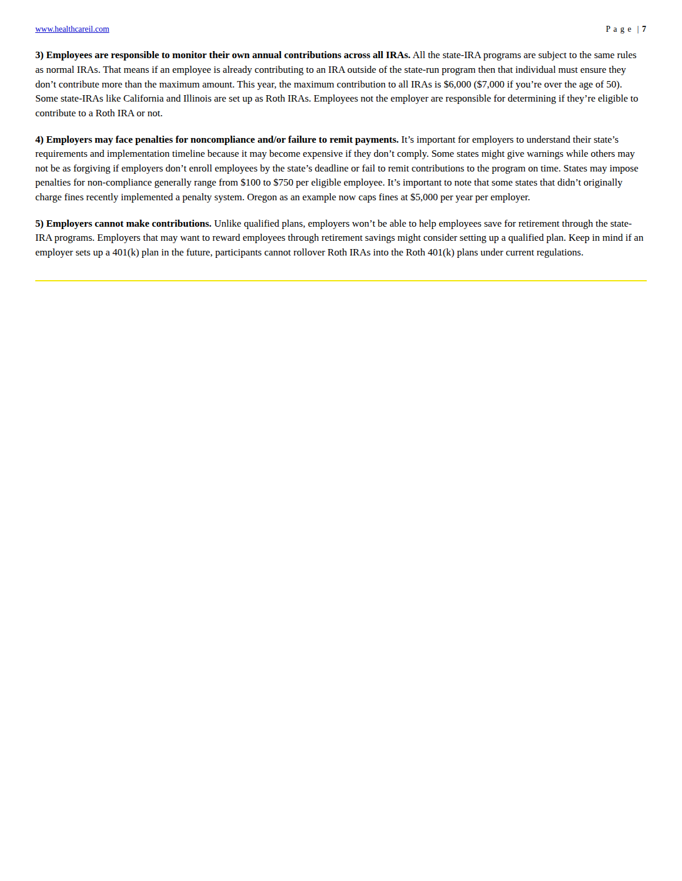www.healthcareil.com P a g e | 7
3) Employees are responsible to monitor their own annual contributions across all IRAs. All the state-IRA programs are subject to the same rules as normal IRAs. That means if an employee is already contributing to an IRA outside of the state-run program then that individual must ensure they don’t contribute more than the maximum amount. This year, the maximum contribution to all IRAs is $6,000 ($7,000 if you’re over the age of 50). Some state-IRAs like California and Illinois are set up as Roth IRAs. Employees not the employer are responsible for determining if they’re eligible to contribute to a Roth IRA or not.
4) Employers may face penalties for noncompliance and/or failure to remit payments. It’s important for employers to understand their state’s requirements and implementation timeline because it may become expensive if they don’t comply. Some states might give warnings while others may not be as forgiving if employers don’t enroll employees by the state’s deadline or fail to remit contributions to the program on time. States may impose penalties for non-compliance generally range from $100 to $750 per eligible employee. It’s important to note that some states that didn’t originally charge fines recently implemented a penalty system. Oregon as an example now caps fines at $5,000 per year per employer.
5) Employers cannot make contributions. Unlike qualified plans, employers won’t be able to help employees save for retirement through the state-IRA programs. Employers that may want to reward employees through retirement savings might consider setting up a qualified plan. Keep in mind if an employer sets up a 401(k) plan in the future, participants cannot rollover Roth IRAs into the Roth 401(k) plans under current regulations.